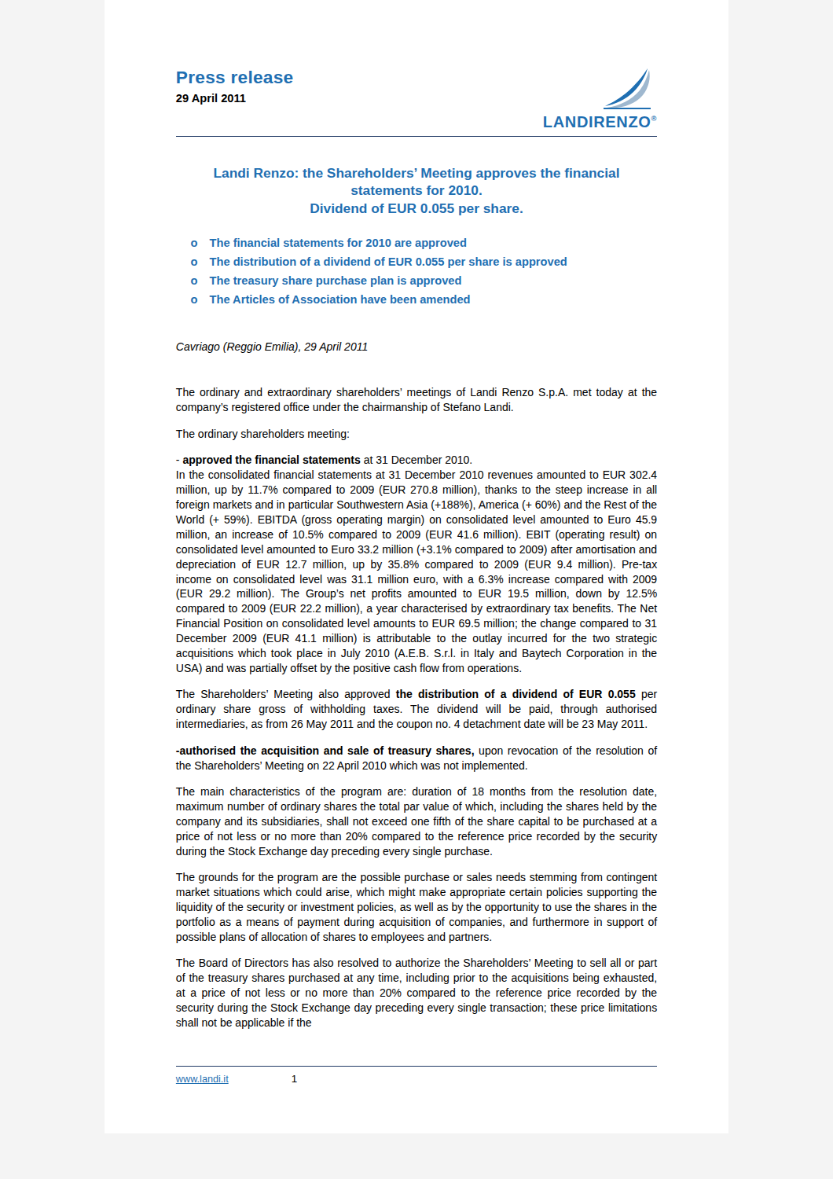Press release
29 April 2011
LANDIRENZO®
Landi Renzo: the Shareholders’ Meeting approves the financial
statements for 2010.
Dividend of EUR 0.055 per share.
The financial statements for 2010 are approved
The distribution of a dividend of EUR 0.055 per share is approved
The treasury share purchase plan is approved
The Articles of Association have been amended
Cavriago (Reggio Emilia), 29 April 2011
The ordinary and extraordinary shareholders’ meetings of Landi Renzo S.p.A. met today at the company’s registered office under the chairmanship of Stefano Landi.
The ordinary shareholders meeting:
- approved the financial statements at 31 December 2010.
In the consolidated financial statements at 31 December 2010 revenues amounted to EUR 302.4 million, up by 11.7% compared to 2009 (EUR 270.8 million), thanks to the steep increase in all foreign markets and in particular Southwestern Asia (+188%), America (+ 60%) and the Rest of the World (+ 59%). EBITDA (gross operating margin) on consolidated level amounted to Euro 45.9 million, an increase of 10.5% compared to 2009 (EUR 41.6 million). EBIT (operating result) on consolidated level amounted to Euro 33.2 million (+3.1% compared to 2009) after amortisation and depreciation of EUR 12.7 million, up by 35.8% compared to 2009 (EUR 9.4 million). Pre-tax income on consolidated level was 31.1 million euro, with a 6.3% increase compared with 2009 (EUR 29.2 million). The Group’s net profits amounted to EUR 19.5 million, down by 12.5% compared to 2009 (EUR 22.2 million), a year characterised by extraordinary tax benefits. The Net Financial Position on consolidated level amounts to EUR 69.5 million; the change compared to 31 December 2009 (EUR 41.1 million) is attributable to the outlay incurred for the two strategic acquisitions which took place in July 2010 (A.E.B. S.r.l. in Italy and Baytech Corporation in the USA) and was partially offset by the positive cash flow from operations.
The Shareholders’ Meeting also approved the distribution of a dividend of EUR 0.055 per ordinary share gross of withholding taxes. The dividend will be paid, through authorised intermediaries, as from 26 May 2011 and the coupon no. 4 detachment date will be 23 May 2011.
-authorised the acquisition and sale of treasury shares, upon revocation of the resolution of the Shareholders’ Meeting on 22 April 2010 which was not implemented.
The main characteristics of the program are: duration of 18 months from the resolution date, maximum number of ordinary shares the total par value of which, including the shares held by the company and its subsidiaries, shall not exceed one fifth of the share capital to be purchased at a price of not less or no more than 20% compared to the reference price recorded by the security during the Stock Exchange day preceding every single purchase.
The grounds for the program are the possible purchase or sales needs stemming from contingent market situations which could arise, which might make appropriate certain policies supporting the liquidity of the security or investment policies, as well as by the opportunity to use the shares in the portfolio as a means of payment during acquisition of companies, and furthermore in support of possible plans of allocation of shares to employees and partners.
The Board of Directors has also resolved to authorize the Shareholders’ Meeting to sell all or part of the treasury shares purchased at any time, including prior to the acquisitions being exhausted, at a price of not less or no more than 20% compared to the reference price recorded by the security during the Stock Exchange day preceding every single transaction; these price limitations shall not be applicable if the
www.landi.it 1